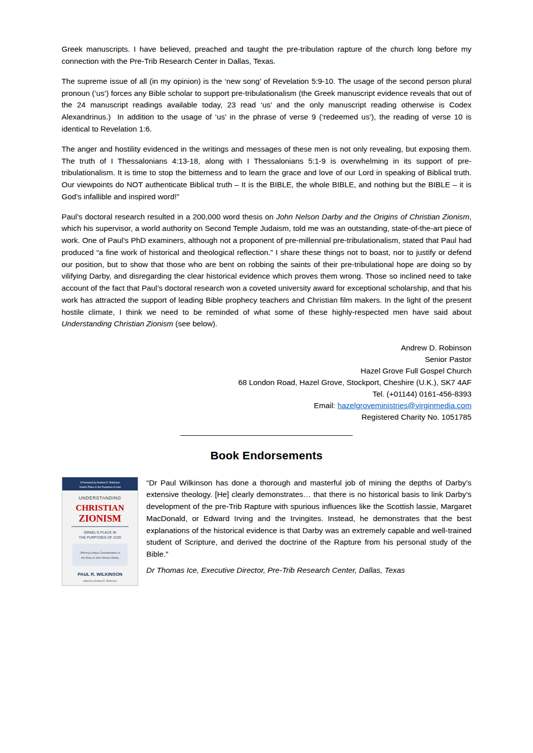Greek manuscripts. I have believed, preached and taught the pre-tribulation rapture of the church long before my connection with the Pre-Trib Research Center in Dallas, Texas.
The supreme issue of all (in my opinion) is the ‘new song’ of Revelation 5:9-10. The usage of the second person plural pronoun (‘us’) forces any Bible scholar to support pre-tribulationalism (the Greek manuscript evidence reveals that out of the 24 manuscript readings available today, 23 read ‘us’ and the only manuscript reading otherwise is Codex Alexandrinus.) In addition to the usage of ‘us’ in the phrase of verse 9 (‘redeemed us’), the reading of verse 10 is identical to Revelation 1:6.
The anger and hostility evidenced in the writings and messages of these men is not only revealing, but exposing them. The truth of I Thessalonians 4:13-18, along with I Thessalonians 5:1-9 is overwhelming in its support of pre-tribulationalism. It is time to stop the bitterness and to learn the grace and love of our Lord in speaking of Biblical truth. Our viewpoints do NOT authenticate Biblical truth – It is the BIBLE, the whole BIBLE, and nothing but the BIBLE – it is God’s infallible and inspired word!”
Paul’s doctoral research resulted in a 200,000 word thesis on John Nelson Darby and the Origins of Christian Zionism, which his supervisor, a world authority on Second Temple Judaism, told me was an outstanding, state-of-the-art piece of work. One of Paul’s PhD examiners, although not a proponent of pre-millennial pre-tribulationalism, stated that Paul had produced “a fine work of historical and theological reflection.” I share these things not to boast, nor to justify or defend our position, but to show that those who are bent on robbing the saints of their pre-tribulational hope are doing so by vilifying Darby, and disregarding the clear historical evidence which proves them wrong. Those so inclined need to take account of the fact that Paul’s doctoral research won a coveted university award for exceptional scholarship, and that his work has attracted the support of leading Bible prophecy teachers and Christian film makers. In the light of the present hostile climate, I think we need to be reminded of what some of these highly-respected men have said about Understanding Christian Zionism (see below).
Andrew D. Robinson
Senior Pastor
Hazel Grove Full Gospel Church
68 London Road, Hazel Grove, Stockport, Cheshire (U.K.), SK7 4AF
Tel. (+01144) 0161-456-8393
Email: hazelgroveministries@virginmedia.com
Registered Charity No. 1051785
Book Endorsements
A Foreword by Andrew D. Robinson Israel's Place in the Purposes of God UNDERSTANDING CHRISTIAN ZIONISM ISRAEL'S PLACE IN THE PURPOSES OF GOD Offering Unique Consideration to the Role of John Nelson Darby PAUL R. WILKINSON edited by Andrew D. Robinson
“Dr Paul Wilkinson has done a thorough and masterful job of mining the depths of Darby’s extensive theology. [He] clearly demonstrates… that there is no historical basis to link Darby’s development of the pre-Trib Rapture with spurious influences like the Scottish lassie, Margaret MacDonald, or Edward Irving and the Irvingites. Instead, he demonstrates that the best explanations of the historical evidence is that Darby was an extremely capable and well-trained student of Scripture, and derived the doctrine of the Rapture from his personal study of the Bible.”
Dr Thomas Ice, Executive Director, Pre-Trib Research Center, Dallas, Texas